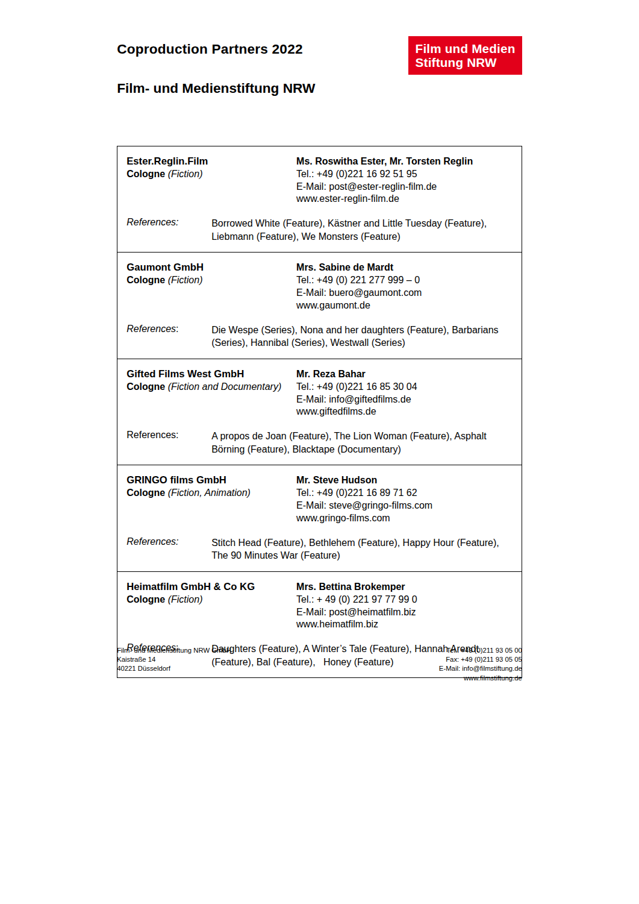Film und MedienStiftung NRW
Coproduction Partners 2022
Film- und Medienstiftung NRW
| Ester.Reglin.Film Cologne (Fiction) Ms. Roswitha Ester, Mr. Torsten Reglin Tel.: +49 (0)221 16 92 51 95 E-Mail: post@ester-reglin-film.de www.ester-reglin-film.de References: Borrowed White (Feature), Kästner and Little Tuesday (Feature), Liebmann (Feature), We Monsters (Feature) |
| Gaumont GmbH Cologne (Fiction) Mrs. Sabine de Mardt Tel.: +49 (0) 221 277 999 – 0 E-Mail: buero@gaumont.com www.gaumont.de References : Die Wespe (Series), Nona and her daughters (Feature), Barbarians (Series), Hannibal (Series), Westwall (Series) |
| Gifted Films West GmbH Cologne (Fiction and Documentary) Mr. Reza Bahar Tel.: +49 (0)221 16 85 30 04 E-Mail: info@giftedfilms.de www.giftedfilms.de References: A propos de Joan (Feature), The Lion Woman (Feature), Asphalt Börning (Feature), Blacktape (Documentary) |
| GRINGO films GmbH Cologne (Fiction, Animation) Mr. Steve Hudson Tel.: +49 (0)221 16 89 71 62 E-Mail: steve@gringo-films.com www.gringo-films.com References: Stitch Head (Feature), Bethlehem (Feature), Happy Hour (Feature), The 90 Minutes War (Feature) |
| Heimatfilm GmbH & Co KG Cologne (Fiction) Mrs. Bettina Brokemper Tel.: + 49 (0) 221 97 77 99 0 E-Mail: post@heimatfilm.biz www.heimatfilm.biz References : Daughters (Feature), A Winter’s Tale (Feature), Hannah Arendt (Feature), Bal (Feature), Honey (Feature) |
Film- und Medienstiftung NRW GmbH
Kaistraße 14
40221 Düsseldorf
Tel.: +49 (0)211 93 05 00
Fax: +49 (0)211 93 05 05
E-Mail: info@filmstiftung.de
www.filmstiftung.de